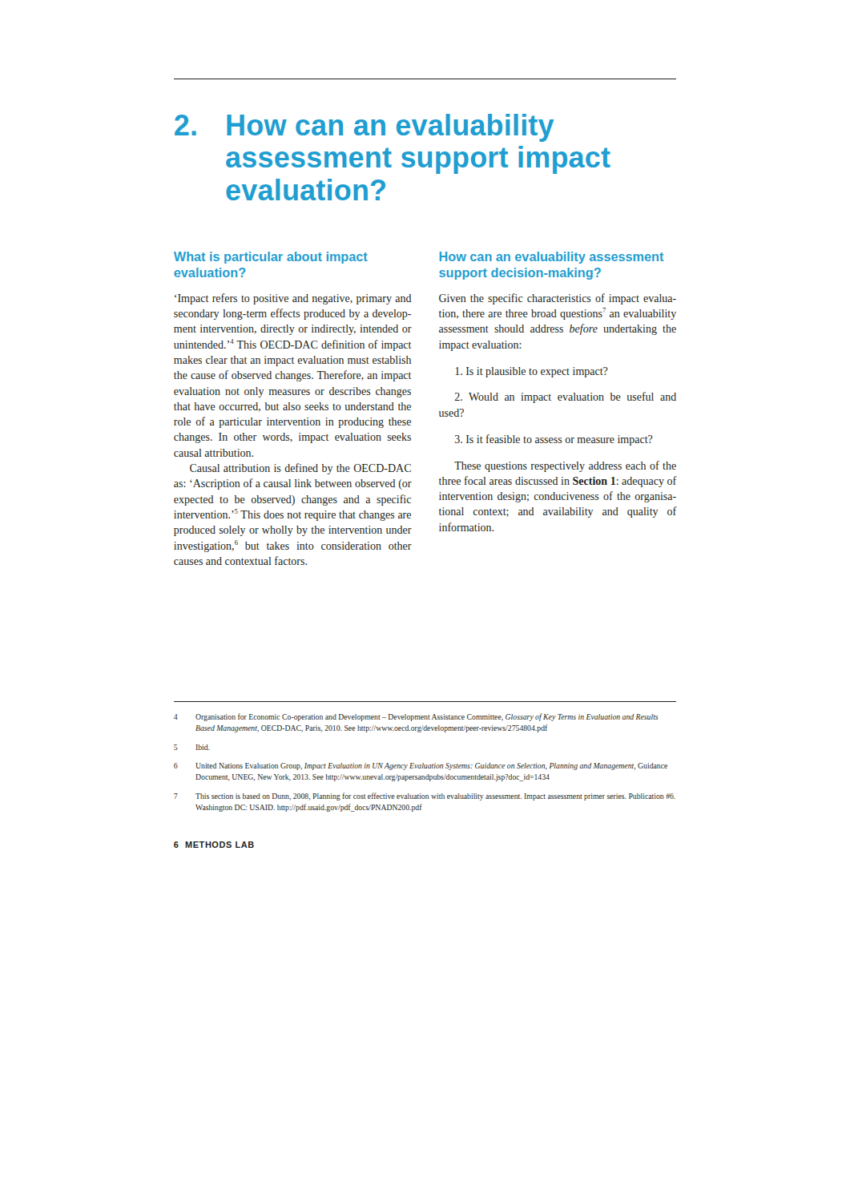2. How can an evaluability assessment support impact evaluation?
What is particular about impact evaluation?
‘Impact refers to positive and negative, primary and secondary long-term effects produced by a development intervention, directly or indirectly, intended or unintended.’4 This OECD-DAC definition of impact makes clear that an impact evaluation must establish the cause of observed changes. Therefore, an impact evaluation not only measures or describes changes that have occurred, but also seeks to understand the role of a particular intervention in producing these changes. In other words, impact evaluation seeks causal attribution.
Causal attribution is defined by the OECD-DAC as: ‘Ascription of a causal link between observed (or expected to be observed) changes and a specific intervention.’5 This does not require that changes are produced solely or wholly by the intervention under investigation,6 but takes into consideration other causes and contextual factors.
How can an evaluability assessment support decision-making?
Given the specific characteristics of impact evaluation, there are three broad questions7 an evaluability assessment should address before undertaking the impact evaluation:
1. Is it plausible to expect impact?
2. Would an impact evaluation be useful and used?
3. Is it feasible to assess or measure impact?
These questions respectively address each of the three focal areas discussed in Section 1: adequacy of intervention design; conduciveness of the organisational context; and availability and quality of information.
4
Organisation for Economic Co-operation and Development – Development Assistance Committee, Glossary of Key Terms in Evaluation and Results Based Management, OECD-DAC, Paris, 2010. See http://www.oecd.org/development/peer-reviews/2754804.pdf
5
Ibid.
6
United Nations Evaluation Group, Impact Evaluation in UN Agency Evaluation Systems: Guidance on Selection, Planning and Management, Guidance Document, UNEG, New York, 2013. See http://www.uneval.org/papersandpubs/documentdetail.jsp?doc_id=1434
7
This section is based on Dunn, 2008, Planning for cost effective evaluation with evaluability assessment. Impact assessment primer series. Publication #6. Washington DC: USAID. http://pdf.usaid.gov/pdf_docs/PNADN200.pdf
6 METHODS LAB